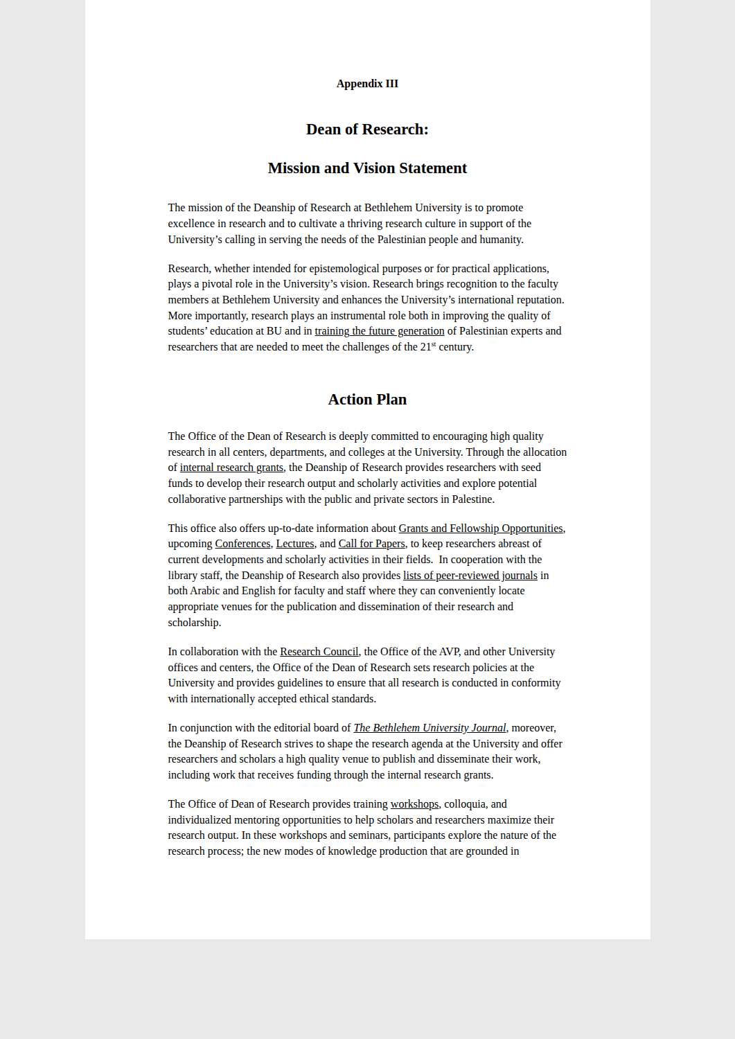Appendix III
Dean of Research:
Mission and Vision Statement
The mission of the Deanship of Research at Bethlehem University is to promote excellence in research and to cultivate a thriving research culture in support of the University’s calling in serving the needs of the Palestinian people and humanity.
Research, whether intended for epistemological purposes or for practical applications, plays a pivotal role in the University’s vision. Research brings recognition to the faculty members at Bethlehem University and enhances the University’s international reputation. More importantly, research plays an instrumental role both in improving the quality of students’ education at BU and in training the future generation of Palestinian experts and researchers that are needed to meet the challenges of the 21st century.
Action Plan
The Office of the Dean of Research is deeply committed to encouraging high quality research in all centers, departments, and colleges at the University. Through the allocation of internal research grants, the Deanship of Research provides researchers with seed funds to develop their research output and scholarly activities and explore potential collaborative partnerships with the public and private sectors in Palestine.
This office also offers up-to-date information about Grants and Fellowship Opportunities, upcoming Conferences, Lectures, and Call for Papers, to keep researchers abreast of current developments and scholarly activities in their fields. In cooperation with the library staff, the Deanship of Research also provides lists of peer-reviewed journals in both Arabic and English for faculty and staff where they can conveniently locate appropriate venues for the publication and dissemination of their research and scholarship.
In collaboration with the Research Council, the Office of the AVP, and other University offices and centers, the Office of the Dean of Research sets research policies at the University and provides guidelines to ensure that all research is conducted in conformity with internationally accepted ethical standards.
In conjunction with the editorial board of The Bethlehem University Journal, moreover, the Deanship of Research strives to shape the research agenda at the University and offer researchers and scholars a high quality venue to publish and disseminate their work, including work that receives funding through the internal research grants.
The Office of Dean of Research provides training workshops, colloquia, and individualized mentoring opportunities to help scholars and researchers maximize their research output. In these workshops and seminars, participants explore the nature of the research process; the new modes of knowledge production that are grounded in